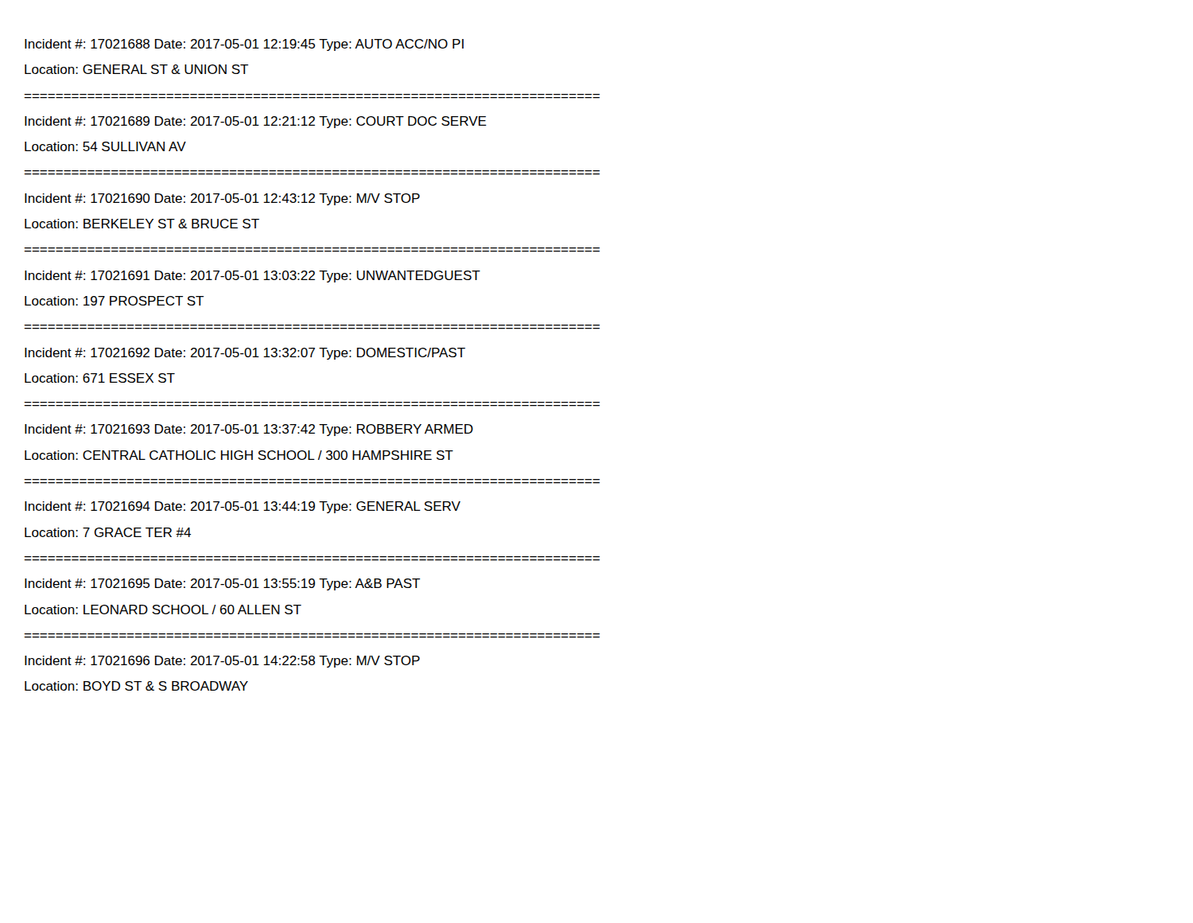Incident #: 17021688 Date: 2017-05-01 12:19:45 Type: AUTO ACC/NO PI
Location: GENERAL ST & UNION ST
=========================================================================
Incident #: 17021689 Date: 2017-05-01 12:21:12 Type: COURT DOC SERVE
Location: 54 SULLIVAN AV
=========================================================================
Incident #: 17021690 Date: 2017-05-01 12:43:12 Type: M/V STOP
Location: BERKELEY ST & BRUCE ST
=========================================================================
Incident #: 17021691 Date: 2017-05-01 13:03:22 Type: UNWANTEDGUEST
Location: 197 PROSPECT ST
=========================================================================
Incident #: 17021692 Date: 2017-05-01 13:32:07 Type: DOMESTIC/PAST
Location: 671 ESSEX ST
=========================================================================
Incident #: 17021693 Date: 2017-05-01 13:37:42 Type: ROBBERY ARMED
Location: CENTRAL CATHOLIC HIGH SCHOOL / 300 HAMPSHIRE ST
=========================================================================
Incident #: 17021694 Date: 2017-05-01 13:44:19 Type: GENERAL SERV
Location: 7 GRACE TER #4
=========================================================================
Incident #: 17021695 Date: 2017-05-01 13:55:19 Type: A&B PAST
Location: LEONARD SCHOOL / 60 ALLEN ST
=========================================================================
Incident #: 17021696 Date: 2017-05-01 14:22:58 Type: M/V STOP
Location: BOYD ST & S BROADWAY